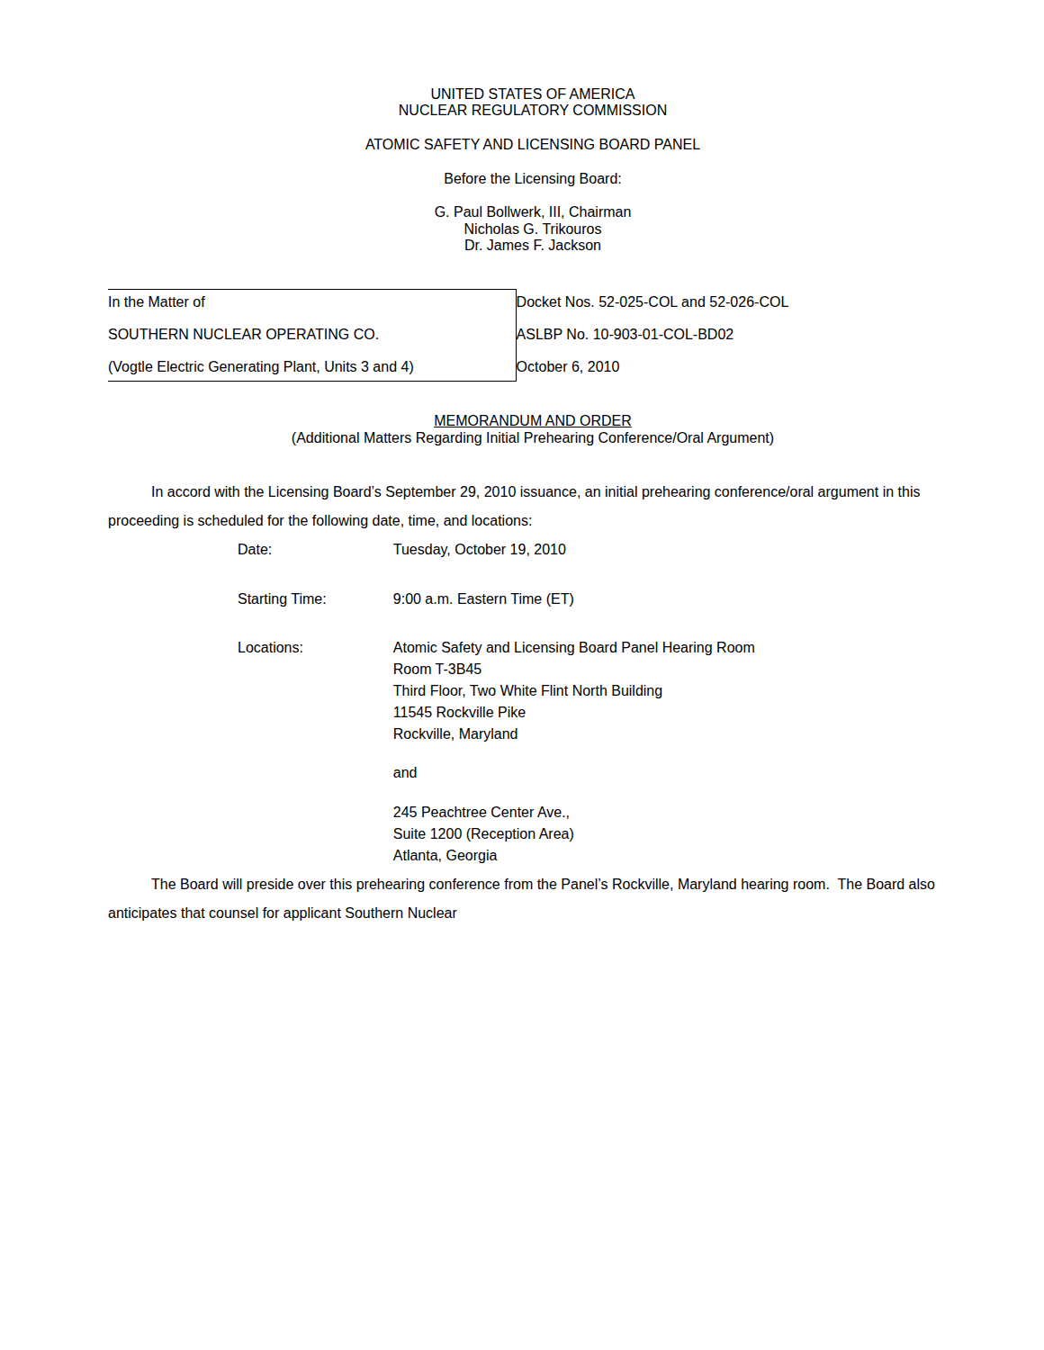UNITED STATES OF AMERICA
NUCLEAR REGULATORY COMMISSION
ATOMIC SAFETY AND LICENSING BOARD PANEL
Before the Licensing Board:
G. Paul Bollwerk, III, Chairman
Nicholas G. Trikouros
Dr. James F. Jackson
| In the Matter of SOUTHERN NUCLEAR OPERATING CO. (Vogtle Electric Generating Plant, Units 3 and 4) | Docket Nos. 52-025-COL and 52-026-COL ASLBP No. 10-903-01-COL-BD02 October 6, 2010 |
MEMORANDUM AND ORDER
(Additional Matters Regarding Initial Prehearing Conference/Oral Argument)
In accord with the Licensing Board’s September 29, 2010 issuance, an initial prehearing conference/oral argument in this proceeding is scheduled for the following date, time, and locations:
| Date: | Tuesday, October 19, 2010 |
| Starting Time: | 9:00 a.m. Eastern Time (ET) |
| Locations: | Atomic Safety and Licensing Board Panel Hearing Room Room T-3B45 Third Floor, Two White Flint North Building 11545 Rockville Pike Rockville, Maryland and 245 Peachtree Center Ave., Suite 1200 (Reception Area) Atlanta, Georgia |
The Board will preside over this prehearing conference from the Panel’s Rockville, Maryland hearing room. The Board also anticipates that counsel for applicant Southern Nuclear